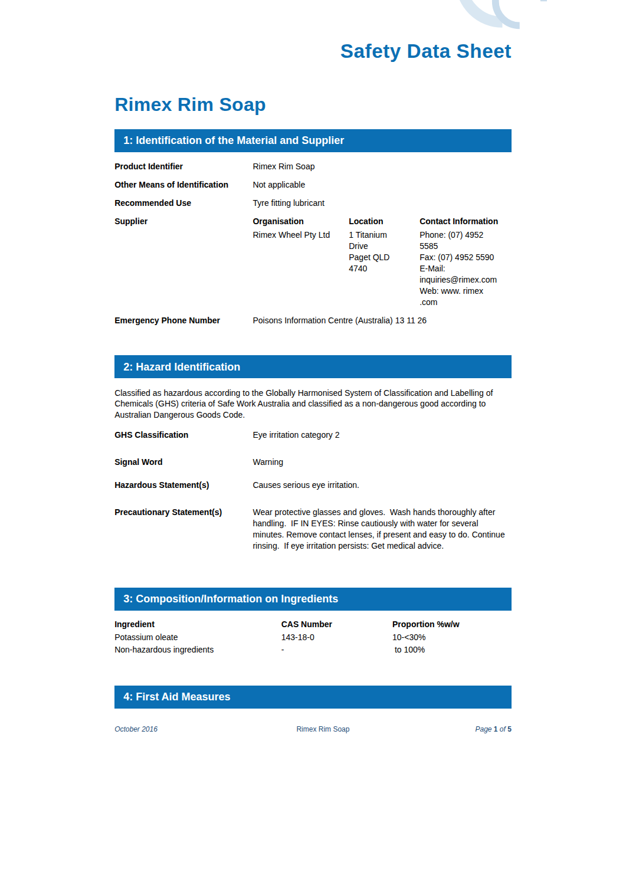Safety Data Sheet
Rimex Rim Soap
1: Identification of the Material and Supplier
| Product Identifier | Rimex Rim Soap |
| Other Means of Identification | Not applicable |
| Recommended Use | Tyre fitting lubricant |
| Supplier | / Organisation / Location / Contact Information / / --- / --- / --- / / Rimex Wheel Pty Ltd / 1 Titanium Drive Paget QLD 4740 / Phone: (07) 4952 5585 Fax: (07) 4952 5590 E-Mail: inquiries@rimex.com Web: www. rimex .com / |
| Emergency Phone Number | Poisons Information Centre (Australia) 13 11 26 |
2: Hazard Identification
Classified as hazardous according to the Globally Harmonised System of Classification and Labelling of Chemicals (GHS) criteria of Safe Work Australia and classified as a non-dangerous good according to Australian Dangerous Goods Code.
| GHS Classification | Eye irritation category 2 |
| Signal Word | Warning |
| Hazardous Statement(s) | Causes serious eye irritation. |
| Precautionary Statement(s) | Wear protective glasses and gloves. Wash hands thoroughly after handling. IF IN EYES: Rinse cautiously with water for several minutes. Remove contact lenses, if present and easy to do. Continue rinsing. If eye irritation persists: Get medical advice. |
3: Composition/Information on Ingredients
| Ingredient | CAS Number | Proportion %w/w |
| --- | --- | --- |
| Potassium oleate | 143-18-0 | 10-<30% |
| Non-hazardous ingredients | - | to 100% |
4: First Aid Measures
| October 2016 | Rimex Rim Soap | Page 1 of 5 |